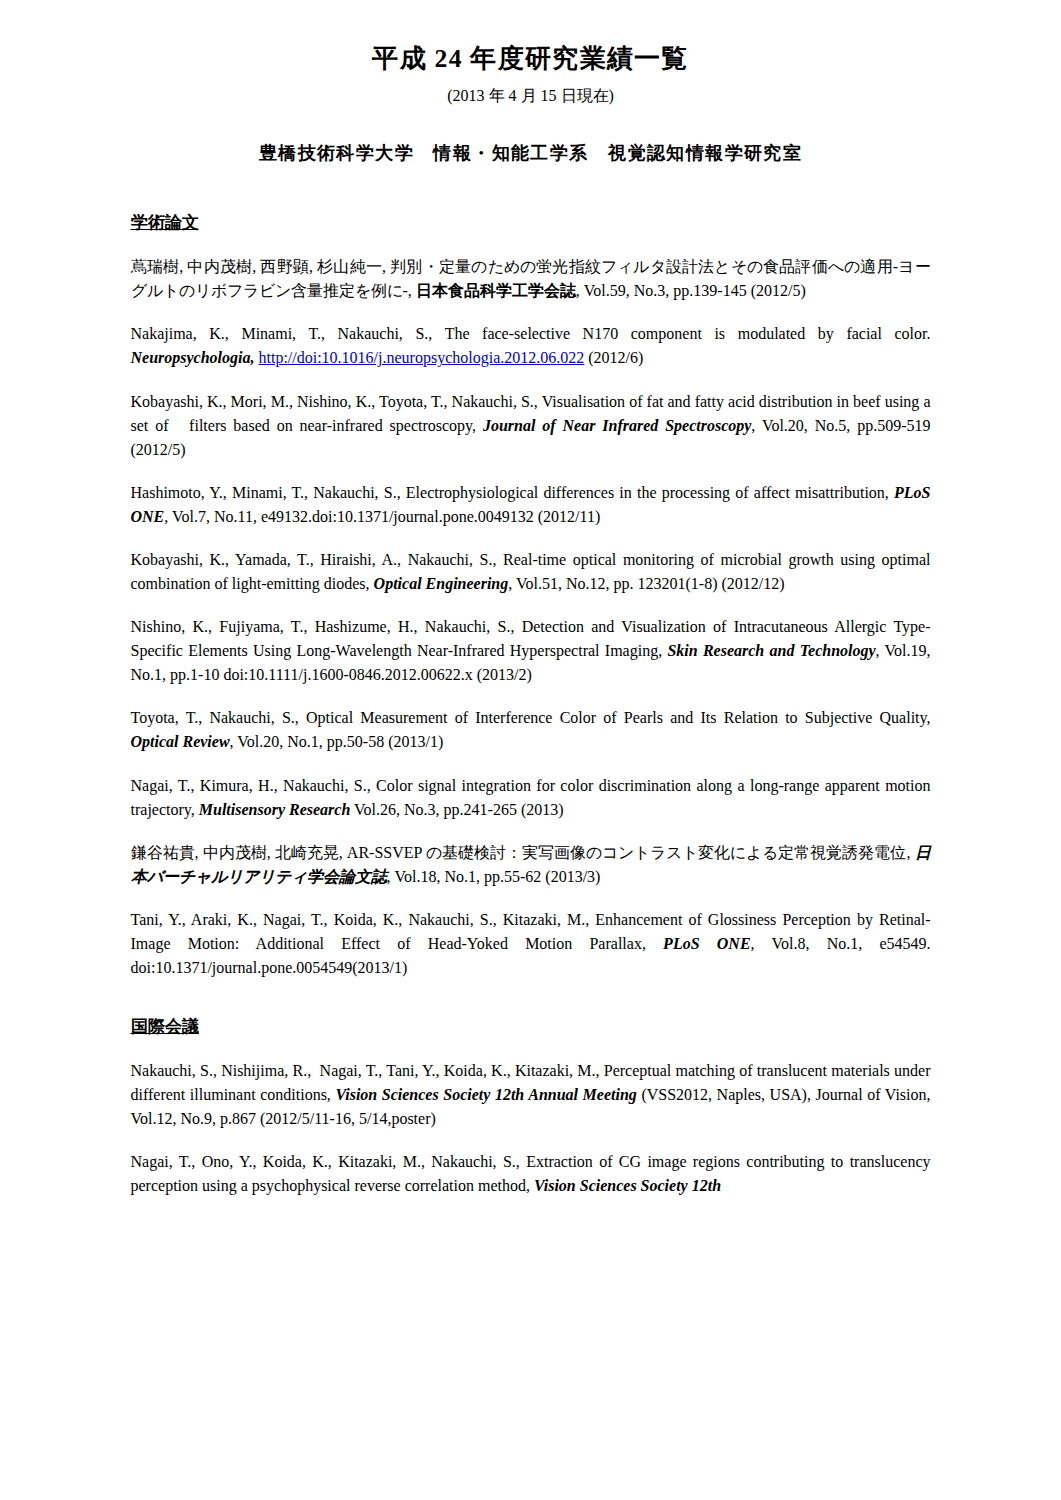平成 24 年度研究業績一覧
(2013 年 4 月 15 日現在)
豊橋技術科学大学　情報・知能工学系　視覚認知情報学研究室
学術論文
蔦瑞樹, 中内茂樹, 西野顕, 杉山純一, 判別・定量のための蛍光指紋フィルタ設計法とその食品評価への適用-ヨーグルトのリボフラビン含量推定を例に-, 日本食品科学工学会誌, Vol.59, No.3, pp.139-145 (2012/5)
Nakajima, K., Minami, T., Nakauchi, S., The face-selective N170 component is modulated by facial color. Neuropsychologia, http://doi:10.1016/j.neuropsychologia.2012.06.022 (2012/6)
Kobayashi, K., Mori, M., Nishino, K., Toyota, T., Nakauchi, S., Visualisation of fat and fatty acid distribution in beef using a set of filters based on near-infrared spectroscopy, Journal of Near Infrared Spectroscopy, Vol.20, No.5, pp.509-519 (2012/5)
Hashimoto, Y., Minami, T., Nakauchi, S., Electrophysiological differences in the processing of affect misattribution, PLoS ONE, Vol.7, No.11, e49132.doi:10.1371/journal.pone.0049132 (2012/11)
Kobayashi, K., Yamada, T., Hiraishi, A., Nakauchi, S., Real-time optical monitoring of microbial growth using optimal combination of light-emitting diodes, Optical Engineering, Vol.51, No.12, pp. 123201(1-8) (2012/12)
Nishino, K., Fujiyama, T., Hashizume, H., Nakauchi, S., Detection and Visualization of Intracutaneous Allergic Type-Specific Elements Using Long-Wavelength Near-Infrared Hyperspectral Imaging, Skin Research and Technology, Vol.19, No.1, pp.1-10 doi:10.1111/j.1600-0846.2012.00622.x (2013/2)
Toyota, T., Nakauchi, S., Optical Measurement of Interference Color of Pearls and Its Relation to Subjective Quality, Optical Review, Vol.20, No.1, pp.50-58 (2013/1)
Nagai, T., Kimura, H., Nakauchi, S., Color signal integration for color discrimination along a long-range apparent motion trajectory, Multisensory Research Vol.26, No.3, pp.241-265 (2013)
鎌谷祐貴, 中内茂樹, 北崎充晃, AR-SSVEP の基礎検討：実写画像のコントラスト変化による定常視覚誘発電位, 日本バーチャルリアリティ学会論文誌, Vol.18, No.1, pp.55-62 (2013/3)
Tani, Y., Araki, K., Nagai, T., Koida, K., Nakauchi, S., Kitazaki, M., Enhancement of Glossiness Perception by Retinal-Image Motion: Additional Effect of Head-Yoked Motion Parallax, PLoS ONE, Vol.8, No.1, e54549. doi:10.1371/journal.pone.0054549(2013/1)
国際会議
Nakauchi, S., Nishijima, R., Nagai, T., Tani, Y., Koida, K., Kitazaki, M., Perceptual matching of translucent materials under different illuminant conditions, Vision Sciences Society 12th Annual Meeting (VSS2012, Naples, USA), Journal of Vision, Vol.12, No.9, p.867 (2012/5/11-16, 5/14,poster)
Nagai, T., Ono, Y., Koida, K., Kitazaki, M., Nakauchi, S., Extraction of CG image regions contributing to translucency perception using a psychophysical reverse correlation method, Vision Sciences Society 12th